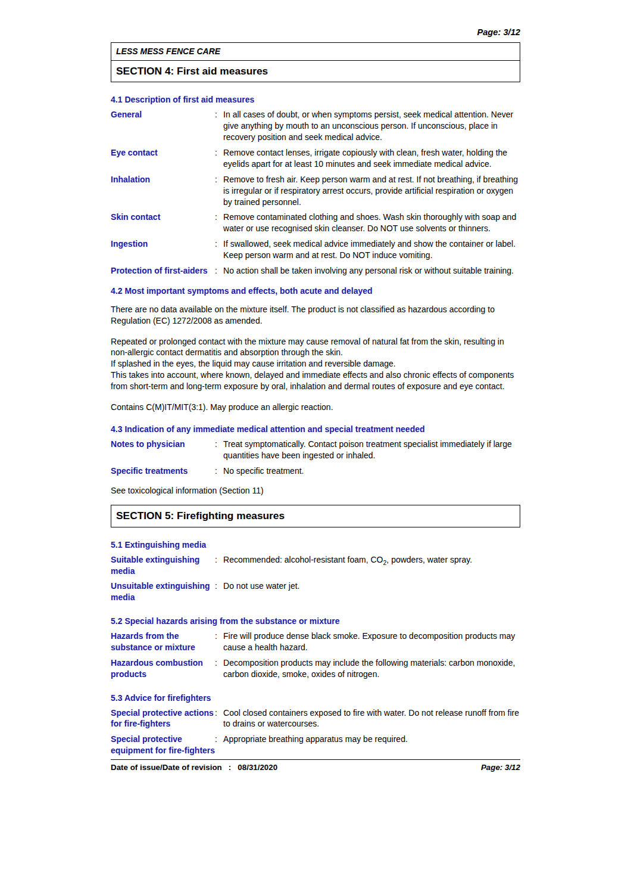Page: 3/12
LESS MESS FENCE CARE
SECTION 4: First aid measures
4.1 Description of first aid measures
| General | : | In all cases of doubt, or when symptoms persist, seek medical attention. Never give anything by mouth to an unconscious person. If unconscious, place in recovery position and seek medical advice. |
| Eye contact | : | Remove contact lenses, irrigate copiously with clean, fresh water, holding the eyelids apart for at least 10 minutes and seek immediate medical advice. |
| Inhalation | : | Remove to fresh air. Keep person warm and at rest. If not breathing, if breathing is irregular or if respiratory arrest occurs, provide artificial respiration or oxygen by trained personnel. |
| Skin contact | : | Remove contaminated clothing and shoes. Wash skin thoroughly with soap and water or use recognised skin cleanser. Do NOT use solvents or thinners. |
| Ingestion | : | If swallowed, seek medical advice immediately and show the container or label. Keep person warm and at rest. Do NOT induce vomiting. |
| Protection of first-aiders | : | No action shall be taken involving any personal risk or without suitable training. |
4.2 Most important symptoms and effects, both acute and delayed
There are no data available on the mixture itself. The product is not classified as hazardous according to Regulation (EC) 1272/2008 as amended.
Repeated or prolonged contact with the mixture may cause removal of natural fat from the skin, resulting in non-allergic contact dermatitis and absorption through the skin.
If splashed in the eyes, the liquid may cause irritation and reversible damage.
This takes into account, where known, delayed and immediate effects and also chronic effects of components from short-term and long-term exposure by oral, inhalation and dermal routes of exposure and eye contact.
Contains C(M)IT/MIT(3:1). May produce an allergic reaction.
4.3 Indication of any immediate medical attention and special treatment needed
| Notes to physician | : | Treat symptomatically. Contact poison treatment specialist immediately if large quantities have been ingested or inhaled. |
| Specific treatments | : | No specific treatment. |
See toxicological information (Section 11)
SECTION 5: Firefighting measures
5.1 Extinguishing media
| Suitable extinguishing media | : | Recommended: alcohol-resistant foam, CO 2 , powders, water spray. |
| Unsuitable extinguishing media | : | Do not use water jet. |
5.2 Special hazards arising from the substance or mixture
| Hazards from the substance or mixture | : | Fire will produce dense black smoke. Exposure to decomposition products may cause a health hazard. |
| Hazardous combustion products | : | Decomposition products may include the following materials: carbon monoxide, carbon dioxide, smoke, oxides of nitrogen. |
5.3 Advice for firefighters
| Special protective actions for fire-fighters | : | Cool closed containers exposed to fire with water. Do not release runoff from fire to drains or watercourses. |
| Special protective equipment for fire-fighters | : | Appropriate breathing apparatus may be required. |
Date of issue/Date of revision : 08/31/2020
Page: 3/12